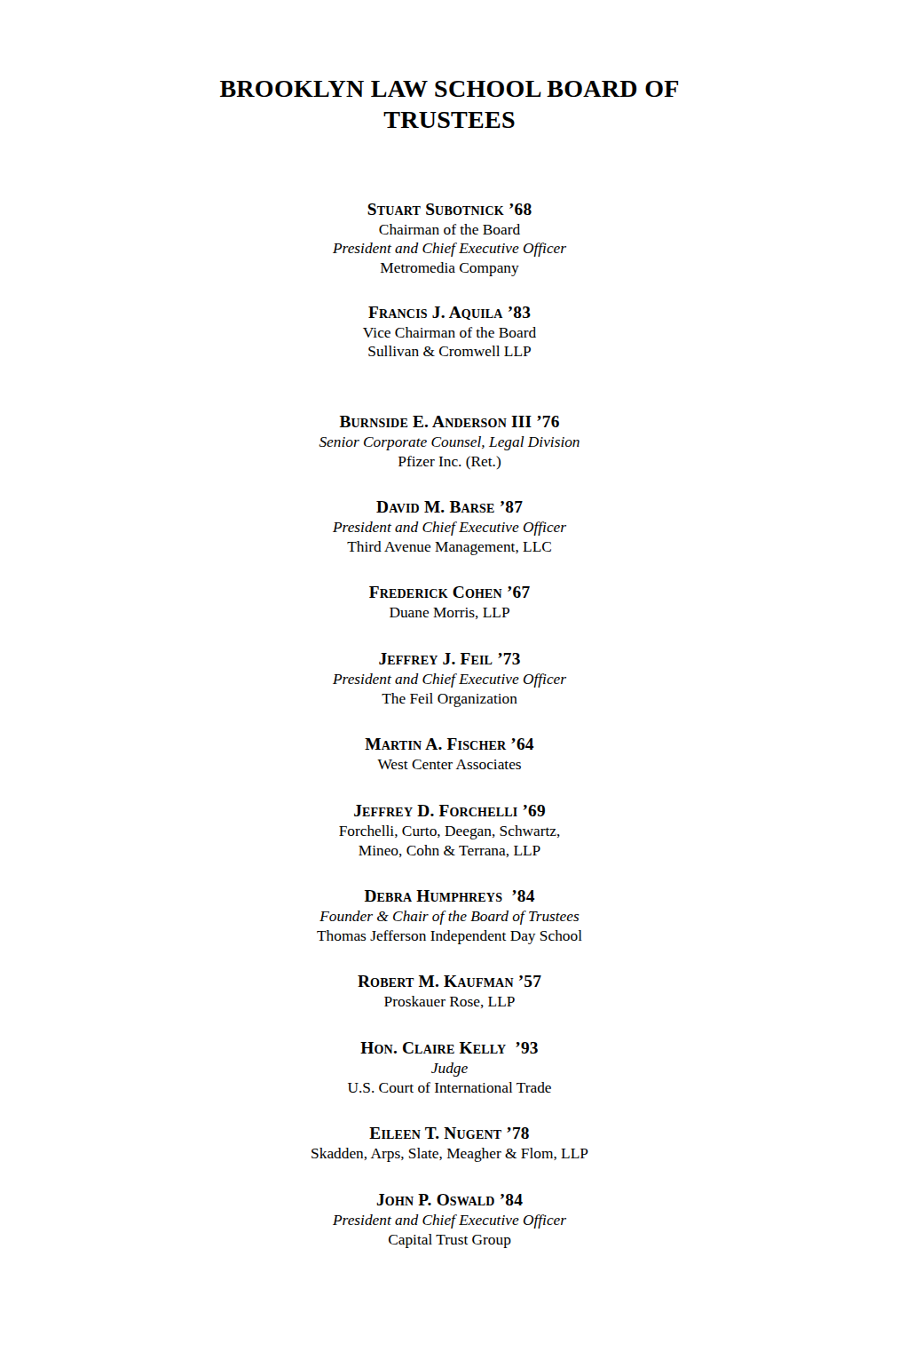BROOKLYN LAW SCHOOL BOARD OF TRUSTEES
Stuart Subotnick ’68
Chairman of the Board
President and Chief Executive Officer
Metromedia Company
Francis J. Aquila ’83
Vice Chairman of the Board
Sullivan & Cromwell LLP
Burnside E. Anderson III ’76
Senior Corporate Counsel, Legal Division
Pfizer Inc. (Ret.)
David M. Barse ’87
President and Chief Executive Officer
Third Avenue Management, LLC
Frederick Cohen ’67
Duane Morris, LLP
Jeffrey J. Feil ’73
President and Chief Executive Officer
The Feil Organization
Martin A. Fischer ’64
West Center Associates
Jeffrey D. Forchelli ’69
Forchelli, Curto, Deegan, Schwartz,
Mineo, Cohn & Terrana, LLP
Debra Humphreys ’84
Founder & Chair of the Board of Trustees
Thomas Jefferson Independent Day School
Robert M. Kaufman ’57
Proskauer Rose, LLP
Hon. Claire Kelly ’93
Judge
U.S. Court of International Trade
Eileen T. Nugent ’78
Skadden, Arps, Slate, Meagher & Flom, LLP
John P. Oswald ’84
President and Chief Executive Officer
Capital Trust Group